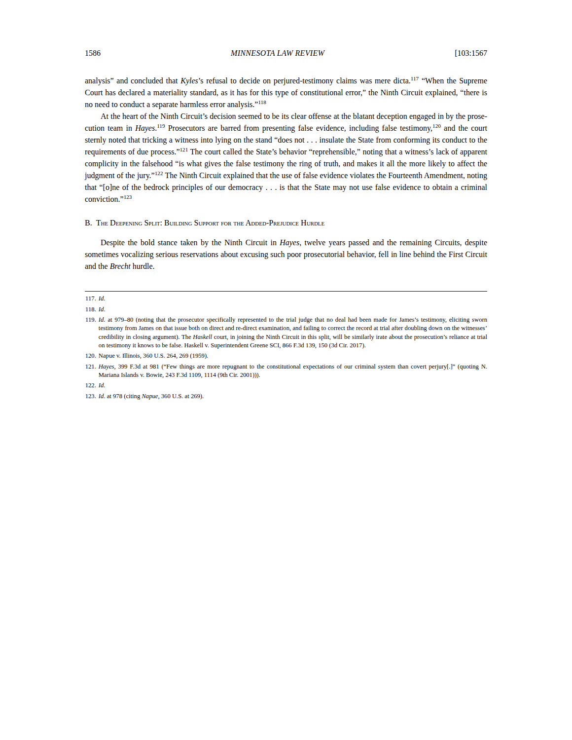1586 MINNESOTA LAW REVIEW [103:1567
analysis” and concluded that Kyles’s refusal to decide on perjured-testimony claims was mere dicta.117 “When the Supreme Court has declared a materiality standard, as it has for this type of constitutional error,” the Ninth Circuit explained, “there is no need to conduct a separate harmless error analysis.”118
At the heart of the Ninth Circuit’s decision seemed to be its clear offense at the blatant deception engaged in by the prosecution team in Hayes.119 Prosecutors are barred from presenting false evidence, including false testimony,120 and the court sternly noted that tricking a witness into lying on the stand “does not . . . insulate the State from conforming its conduct to the requirements of due process.”121 The court called the State’s behavior “reprehensible,” noting that a witness’s lack of apparent complicity in the falsehood “is what gives the false testimony the ring of truth, and makes it all the more likely to affect the judgment of the jury.”122 The Ninth Circuit explained that the use of false evidence violates the Fourteenth Amendment, noting that “[o]ne of the bedrock principles of our democracy . . . is that the State may not use false evidence to obtain a criminal conviction.”123
B. The Deepening Split: Building Support for the Added-Prejudice Hurdle
Despite the bold stance taken by the Ninth Circuit in Hayes, twelve years passed and the remaining Circuits, despite sometimes vocalizing serious reservations about excusing such poor prosecutorial behavior, fell in line behind the First Circuit and the Brecht hurdle.
Id.
Id.
Id. at 979–80 (noting that the prosecutor specifically represented to the trial judge that no deal had been made for James’s testimony, eliciting sworn testimony from James on that issue both on direct and re-direct examination, and failing to correct the record at trial after doubling down on the witnesses’ credibility in closing argument). The Haskell court, in joining the Ninth Circuit in this split, will be similarly irate about the prosecution’s reliance at trial on testimony it knows to be false. Haskell v. Superintendent Greene SCI, 866 F.3d 139, 150 (3d Cir. 2017).
Napue v. Illinois, 360 U.S. 264, 269 (1959).
Hayes, 399 F.3d at 981 (“Few things are more repugnant to the constitutional expectations of our criminal system than covert perjury[.]” (quoting N. Mariana Islands v. Bowie, 243 F.3d 1109, 1114 (9th Cir. 2001))).
Id.
Id. at 978 (citing Napue, 360 U.S. at 269).